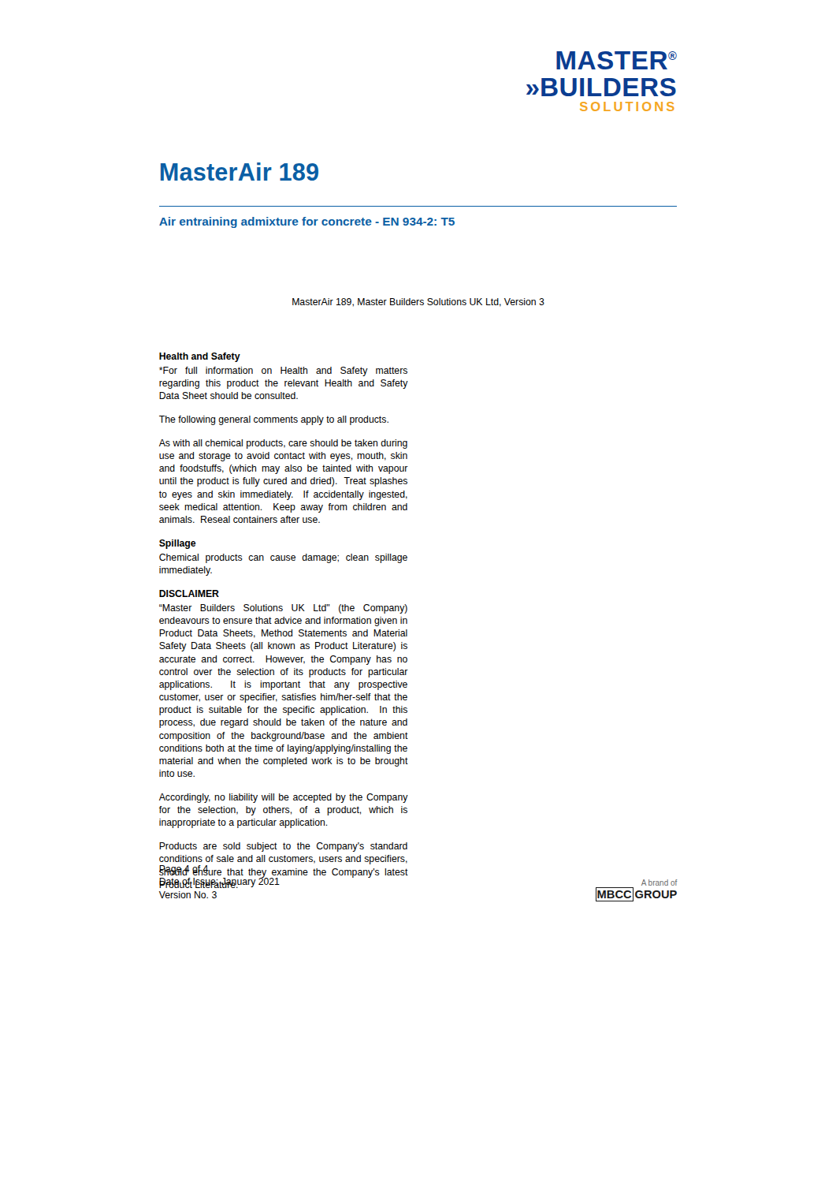MASTER®
»BUILDERS
SOLUTIONS
MasterAir 189
Air entraining admixture for concrete - EN 934-2: T5
MasterAir 189, Master Builders Solutions UK Ltd, Version 3
Health and Safety
*For full information on Health and Safety matters regarding this product the relevant Health and Safety Data Sheet should be consulted.
The following general comments apply to all products.
As with all chemical products, care should be taken during use and storage to avoid contact with eyes, mouth, skin and foodstuffs, (which may also be tainted with vapour until the product is fully cured and dried). Treat splashes to eyes and skin immediately. If accidentally ingested, seek medical attention. Keep away from children and animals. Reseal containers after use.
Spillage
Chemical products can cause damage; clean spillage immediately.
DISCLAIMER
“Master Builders Solutions UK Ltd" (the Company) endeavours to ensure that advice and information given in Product Data Sheets, Method Statements and Material Safety Data Sheets (all known as Product Literature) is accurate and correct. However, the Company has no control over the selection of its products for particular applications. It is important that any prospective customer, user or specifier, satisfies him/her-self that the product is suitable for the specific application. In this process, due regard should be taken of the nature and composition of the background/base and the ambient conditions both at the time of laying/applying/installing the material and when the completed work is to be brought into use.
Accordingly, no liability will be accepted by the Company for the selection, by others, of a product, which is inappropriate to a particular application.
Products are sold subject to the Company's standard conditions of sale and all customers, users and specifiers, should ensure that they examine the Company's latest Product Literature.
Page 4 of 4
Date of Issue: January 2021
Version No. 3
A brand of
MBCCGROUP